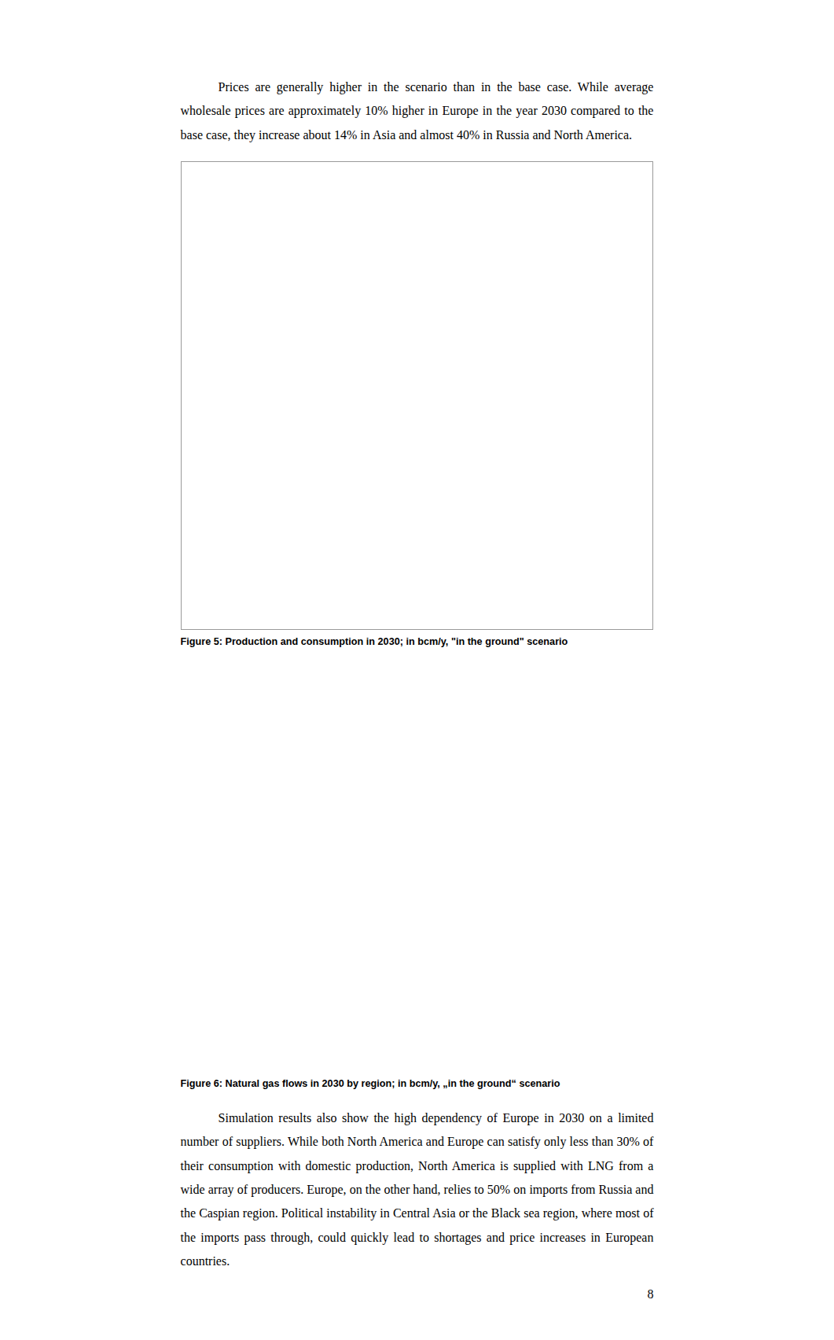Prices are generally higher in the scenario than in the base case. While average wholesale prices are approximately 10% higher in Europe in the year 2030 compared to the base case, they increase about 14% in Asia and almost 40% in Russia and North America.
Figure 5: Production and consumption in 2030; in bcm/y, "in the ground" scenario
Figure 6: Natural gas flows in 2030 by region; in bcm/y, „in the ground“ scenario
Simulation results also show the high dependency of Europe in 2030 on a limited number of suppliers. While both North America and Europe can satisfy only less than 30% of their consumption with domestic production, North America is supplied with LNG from a wide array of producers. Europe, on the other hand, relies to 50% on imports from Russia and the Caspian region. Political instability in Central Asia or the Black sea region, where most of the imports pass through, could quickly lead to shortages and price increases in European countries.
8